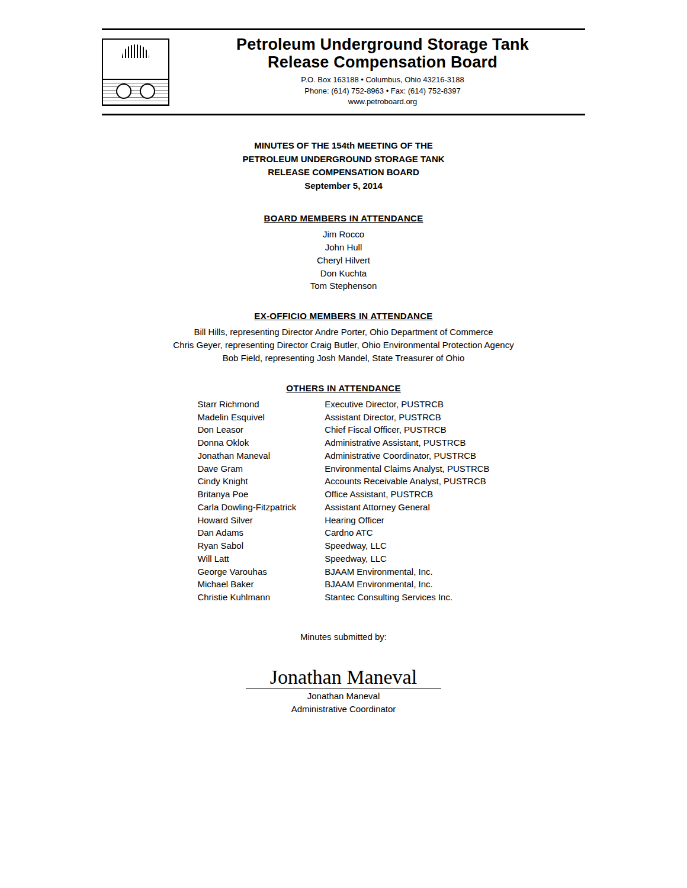Petroleum Underground Storage Tank
Release Compensation Board
P.O. Box 163188 • Columbus, Ohio 43216-3188
Phone: (614) 752-8963 • Fax: (614) 752-8397
www.petroboard.org
MINUTES OF THE 154th MEETING OF THE
PETROLEUM UNDERGROUND STORAGE TANK
RELEASE COMPENSATION BOARD
September 5, 2014
BOARD MEMBERS IN ATTENDANCE
Jim Rocco
John Hull
Cheryl Hilvert
Don Kuchta
Tom Stephenson
EX-OFFICIO MEMBERS IN ATTENDANCE
Bill Hills, representing Director Andre Porter, Ohio Department of Commerce
Chris Geyer, representing Director Craig Butler, Ohio Environmental Protection Agency
Bob Field, representing Josh Mandel, State Treasurer of Ohio
OTHERS IN ATTENDANCE
| Starr Richmond | Executive Director, PUSTRCB |
| Madelin Esquivel | Assistant Director, PUSTRCB |
| Don Leasor | Chief Fiscal Officer, PUSTRCB |
| Donna Oklok | Administrative Assistant, PUSTRCB |
| Jonathan Maneval | Administrative Coordinator, PUSTRCB |
| Dave Gram | Environmental Claims Analyst, PUSTRCB |
| Cindy Knight | Accounts Receivable Analyst, PUSTRCB |
| Britanya Poe | Office Assistant, PUSTRCB |
| Carla Dowling-Fitzpatrick | Assistant Attorney General |
| Howard Silver | Hearing Officer |
| Dan Adams | Cardno ATC |
| Ryan Sabol | Speedway, LLC |
| Will Latt | Speedway, LLC |
| George Varouhas | BJAAM Environmental, Inc. |
| Michael Baker | BJAAM Environmental, Inc. |
| Christie Kuhlmann | Stantec Consulting Services Inc. |
Minutes submitted by:
Jonathan Maneval
Jonathan Maneval
Administrative Coordinator